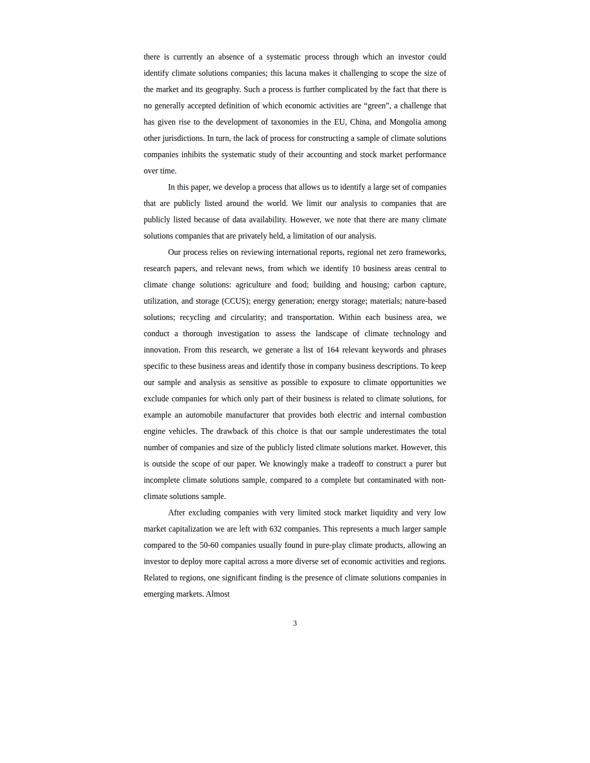there is currently an absence of a systematic process through which an investor could identify climate solutions companies; this lacuna makes it challenging to scope the size of the market and its geography. Such a process is further complicated by the fact that there is no generally accepted definition of which economic activities are “green”, a challenge that has given rise to the development of taxonomies in the EU, China, and Mongolia among other jurisdictions. In turn, the lack of process for constructing a sample of climate solutions companies inhibits the systematic study of their accounting and stock market performance over time.
In this paper, we develop a process that allows us to identify a large set of companies that are publicly listed around the world. We limit our analysis to companies that are publicly listed because of data availability. However, we note that there are many climate solutions companies that are privately held, a limitation of our analysis.
Our process relies on reviewing international reports, regional net zero frameworks, research papers, and relevant news, from which we identify 10 business areas central to climate change solutions: agriculture and food; building and housing; carbon capture, utilization, and storage (CCUS); energy generation; energy storage; materials; nature-based solutions; recycling and circularity; and transportation. Within each business area, we conduct a thorough investigation to assess the landscape of climate technology and innovation. From this research, we generate a list of 164 relevant keywords and phrases specific to these business areas and identify those in company business descriptions. To keep our sample and analysis as sensitive as possible to exposure to climate opportunities we exclude companies for which only part of their business is related to climate solutions, for example an automobile manufacturer that provides both electric and internal combustion engine vehicles. The drawback of this choice is that our sample underestimates the total number of companies and size of the publicly listed climate solutions market. However, this is outside the scope of our paper. We knowingly make a tradeoff to construct a purer but incomplete climate solutions sample, compared to a complete but contaminated with non-climate solutions sample.
After excluding companies with very limited stock market liquidity and very low market capitalization we are left with 632 companies. This represents a much larger sample compared to the 50-60 companies usually found in pure-play climate products, allowing an investor to deploy more capital across a more diverse set of economic activities and regions. Related to regions, one significant finding is the presence of climate solutions companies in emerging markets. Almost
3